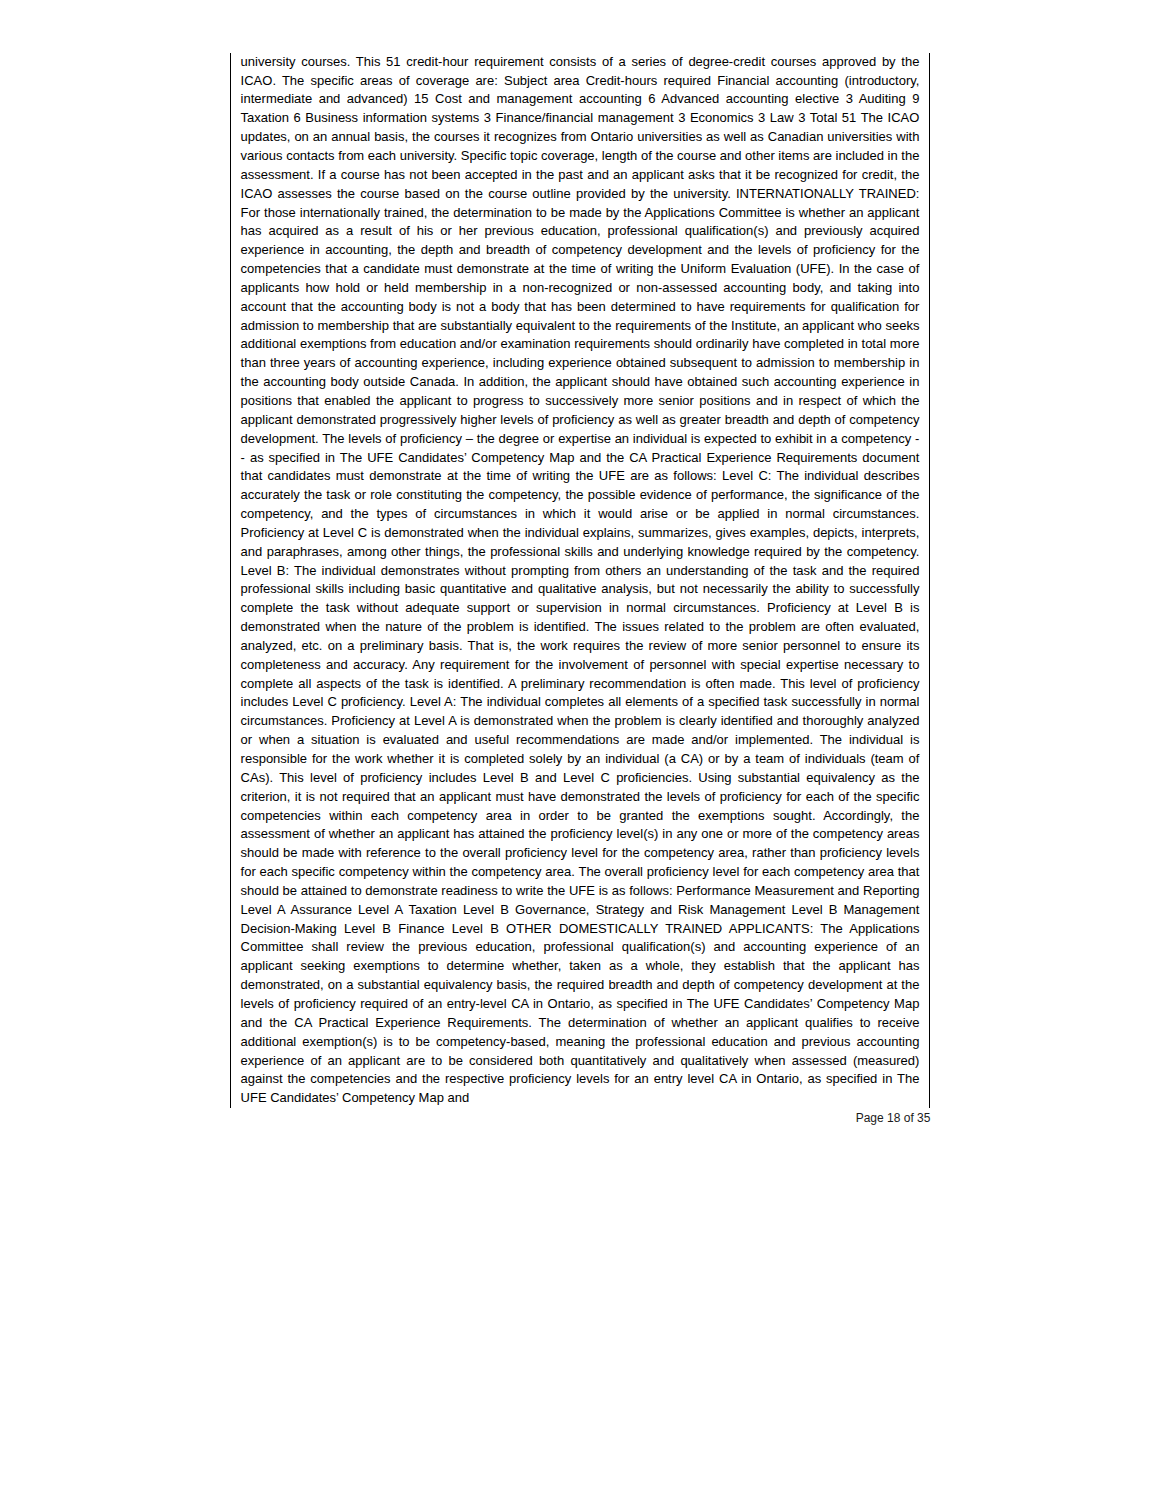university courses. This 51 credit-hour requirement consists of a series of degree-credit courses approved by the ICAO. The specific areas of coverage are: Subject area Credit-hours required Financial accounting (introductory, intermediate and advanced) 15 Cost and management accounting 6 Advanced accounting elective 3 Auditing 9 Taxation 6 Business information systems 3 Finance/financial management 3 Economics 3 Law 3 Total 51 The ICAO updates, on an annual basis, the courses it recognizes from Ontario universities as well as Canadian universities with various contacts from each university. Specific topic coverage, length of the course and other items are included in the assessment. If a course has not been accepted in the past and an applicant asks that it be recognized for credit, the ICAO assesses the course based on the course outline provided by the university. INTERNATIONALLY TRAINED: For those internationally trained, the determination to be made by the Applications Committee is whether an applicant has acquired as a result of his or her previous education, professional qualification(s) and previously acquired experience in accounting, the depth and breadth of competency development and the levels of proficiency for the competencies that a candidate must demonstrate at the time of writing the Uniform Evaluation (UFE). In the case of applicants how hold or held membership in a non-recognized or non-assessed accounting body, and taking into account that the accounting body is not a body that has been determined to have requirements for qualification for admission to membership that are substantially equivalent to the requirements of the Institute, an applicant who seeks additional exemptions from education and/or examination requirements should ordinarily have completed in total more than three years of accounting experience, including experience obtained subsequent to admission to membership in the accounting body outside Canada. In addition, the applicant should have obtained such accounting experience in positions that enabled the applicant to progress to successively more senior positions and in respect of which the applicant demonstrated progressively higher levels of proficiency as well as greater breadth and depth of competency development. The levels of proficiency – the degree or expertise an individual is expected to exhibit in a competency -- as specified in The UFE Candidates’ Competency Map and the CA Practical Experience Requirements document that candidates must demonstrate at the time of writing the UFE are as follows: Level C: The individual describes accurately the task or role constituting the competency, the possible evidence of performance, the significance of the competency, and the types of circumstances in which it would arise or be applied in normal circumstances. Proficiency at Level C is demonstrated when the individual explains, summarizes, gives examples, depicts, interprets, and paraphrases, among other things, the professional skills and underlying knowledge required by the competency. Level B: The individual demonstrates without prompting from others an understanding of the task and the required professional skills including basic quantitative and qualitative analysis, but not necessarily the ability to successfully complete the task without adequate support or supervision in normal circumstances. Proficiency at Level B is demonstrated when the nature of the problem is identified. The issues related to the problem are often evaluated, analyzed, etc. on a preliminary basis. That is, the work requires the review of more senior personnel to ensure its completeness and accuracy. Any requirement for the involvement of personnel with special expertise necessary to complete all aspects of the task is identified. A preliminary recommendation is often made. This level of proficiency includes Level C proficiency. Level A: The individual completes all elements of a specified task successfully in normal circumstances. Proficiency at Level A is demonstrated when the problem is clearly identified and thoroughly analyzed or when a situation is evaluated and useful recommendations are made and/or implemented. The individual is responsible for the work whether it is completed solely by an individual (a CA) or by a team of individuals (team of CAs). This level of proficiency includes Level B and Level C proficiencies. Using substantial equivalency as the criterion, it is not required that an applicant must have demonstrated the levels of proficiency for each of the specific competencies within each competency area in order to be granted the exemptions sought. Accordingly, the assessment of whether an applicant has attained the proficiency level(s) in any one or more of the competency areas should be made with reference to the overall proficiency level for the competency area, rather than proficiency levels for each specific competency within the competency area. The overall proficiency level for each competency area that should be attained to demonstrate readiness to write the UFE is as follows: Performance Measurement and Reporting Level A Assurance Level A Taxation Level B Governance, Strategy and Risk Management Level B Management Decision-Making Level B Finance Level B OTHER DOMESTICALLY TRAINED APPLICANTS: The Applications Committee shall review the previous education, professional qualification(s) and accounting experience of an applicant seeking exemptions to determine whether, taken as a whole, they establish that the applicant has demonstrated, on a substantial equivalency basis, the required breadth and depth of competency development at the levels of proficiency required of an entry-level CA in Ontario, as specified in The UFE Candidates’ Competency Map and the CA Practical Experience Requirements. The determination of whether an applicant qualifies to receive additional exemption(s) is to be competency-based, meaning the professional education and previous accounting experience of an applicant are to be considered both quantitatively and qualitatively when assessed (measured) against the competencies and the respective proficiency levels for an entry level CA in Ontario, as specified in The UFE Candidates’ Competency Map and
Page 18 of 35